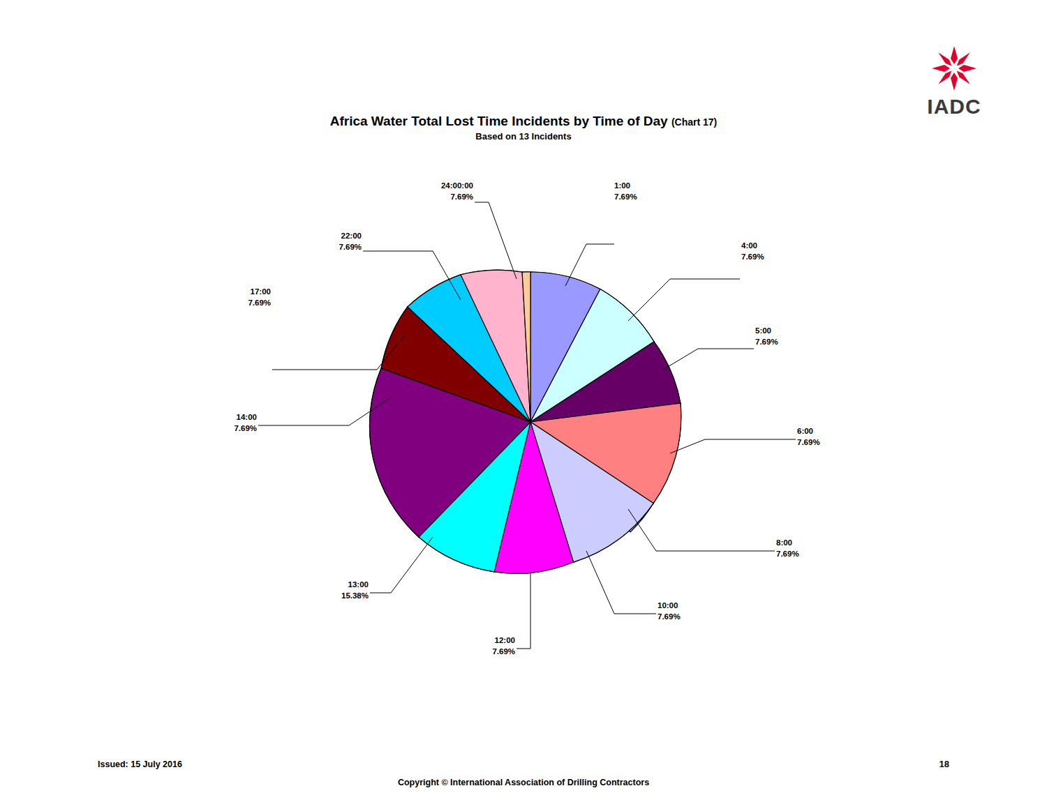IADC
Africa Water Total Lost Time Incidents by Time of Day (Chart 17)
Based on 13 Incidents
1:00 7.69% : 0 -> 27.69 deg 4:00 7.69% : 27.69 -> 55.38 5:00 7.69% : 55.38 -> 83.08 6:00 7.69% : 83.08 -> 110.77 8:00 7.69% : 110.77 -> 138.46 1:00 7.69% 4:00 7.69% 5:00 7.69% 6:00 7.69% 8:00 7.69% 10:00 7.69% 12:00 7.69% 13:00 15.38% 14:00 7.69% 17:00 7.69% 22:00 7.69% 24:00:00 7.69%
Issued: 15 July 2016
18
Copyright © International Association of Drilling Contractors